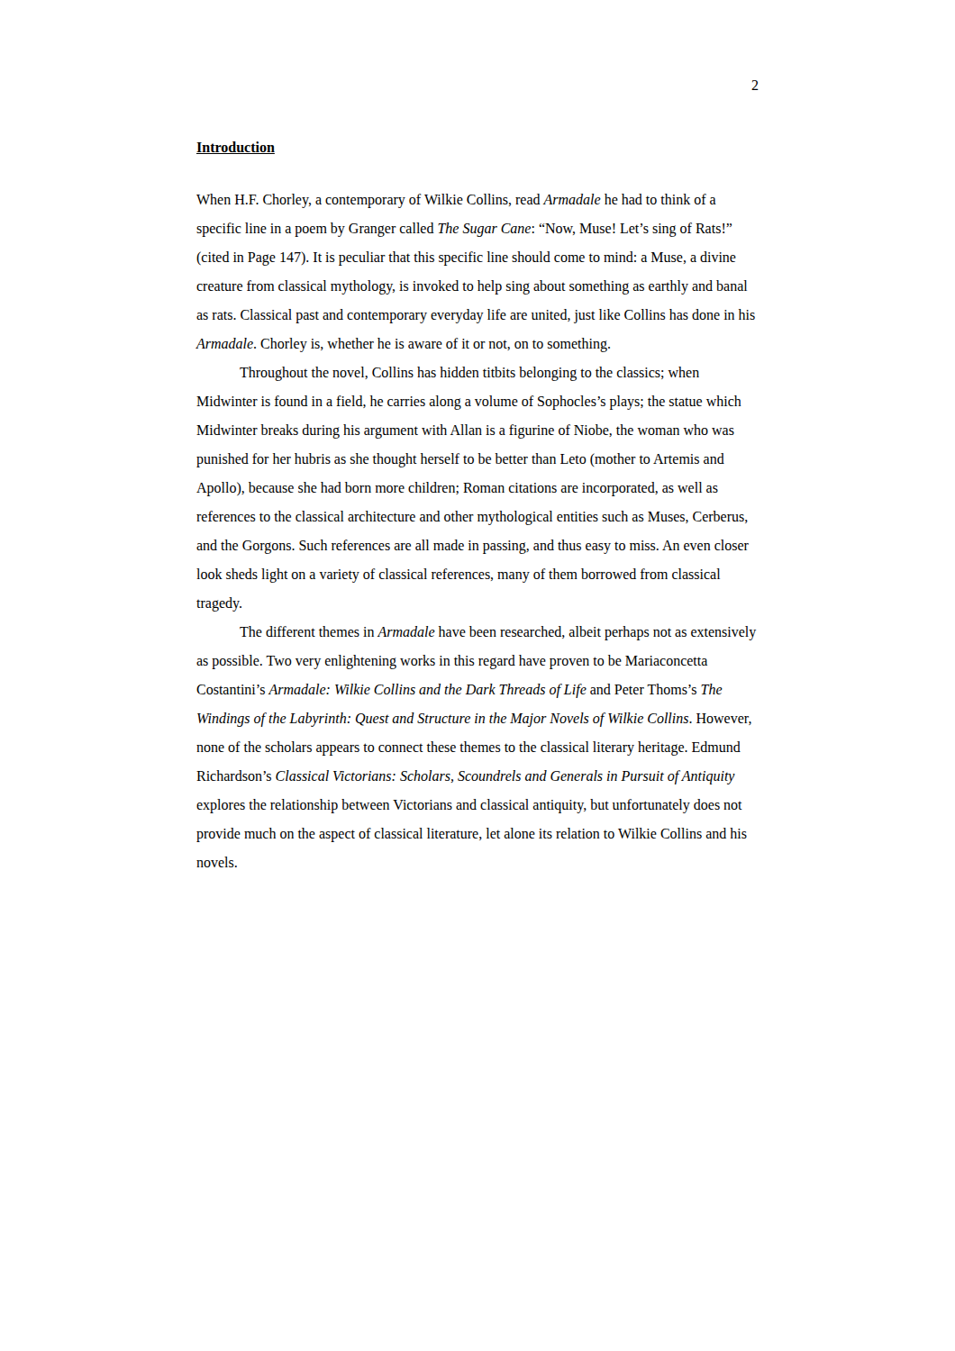2
Introduction
When H.F. Chorley, a contemporary of Wilkie Collins, read Armadale he had to think of a specific line in a poem by Granger called The Sugar Cane: “Now, Muse! Let’s sing of Rats!” (cited in Page 147). It is peculiar that this specific line should come to mind: a Muse, a divine creature from classical mythology, is invoked to help sing about something as earthly and banal as rats. Classical past and contemporary everyday life are united, just like Collins has done in his Armadale. Chorley is, whether he is aware of it or not, on to something.
Throughout the novel, Collins has hidden titbits belonging to the classics; when Midwinter is found in a field, he carries along a volume of Sophocles’s plays; the statue which Midwinter breaks during his argument with Allan is a figurine of Niobe, the woman who was punished for her hubris as she thought herself to be better than Leto (mother to Artemis and Apollo), because she had born more children; Roman citations are incorporated, as well as references to the classical architecture and other mythological entities such as Muses, Cerberus, and the Gorgons. Such references are all made in passing, and thus easy to miss. An even closer look sheds light on a variety of classical references, many of them borrowed from classical tragedy.
The different themes in Armadale have been researched, albeit perhaps not as extensively as possible. Two very enlightening works in this regard have proven to be Mariaconcetta Costantini’s Armadale: Wilkie Collins and the Dark Threads of Life and Peter Thoms’s The Windings of the Labyrinth: Quest and Structure in the Major Novels of Wilkie Collins. However, none of the scholars appears to connect these themes to the classical literary heritage. Edmund Richardson’s Classical Victorians: Scholars, Scoundrels and Generals in Pursuit of Antiquity explores the relationship between Victorians and classical antiquity, but unfortunately does not provide much on the aspect of classical literature, let alone its relation to Wilkie Collins and his novels.